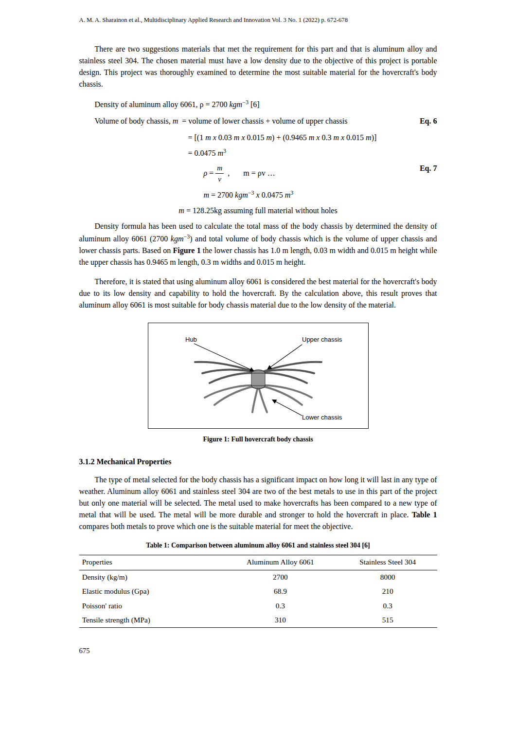A. M. A. Sharainon et al., Multidisciplinary Applied Research and Innovation Vol. 3 No. 1 (2022) p. 672-678
There are two suggestions materials that met the requirement for this part and that is aluminum alloy and stainless steel 304. The chosen material must have a low density due to the objective of this project is portable design. This project was thoroughly examined to determine the most suitable material for the hovercraft's body chassis.
Density of aluminum alloy 6061, ρ = 2700 kgm−3 [6]
Volume of body chassis, m = volume of lower chassis + volume of upper chassis Eq. 6
= [(1 m x 0.03 m x 0.015 m) + (0.9465 m x 0.3 m x 0.015 m)]
= 0.0475 m3
ρ = mv , m = ρv … Eq. 7
m = 2700 kgm−3 x 0.0475 m3
m = 128.25kg assuming full material without holes
Density formula has been used to calculate the total mass of the body chassis by determined the density of aluminum alloy 6061 (2700 kgm−3) and total volume of body chassis which is the volume of upper chassis and lower chassis parts. Based on Figure 1 the lower chassis has 1.0 m length, 0.03 m width and 0.015 m height while the upper chassis has 0.9465 m length, 0.3 m widths and 0.015 m height.
Therefore, it is stated that using aluminum alloy 6061 is considered the best material for the hovercraft's body due to its low density and capability to hold the hovercraft. By the calculation above, this result proves that aluminum alloy 6061 is most suitable for body chassis material due to the low density of the material.
Hub Upper chassis Lower chassis
Figure 1: Full hovercraft body chassis
3.1.2 Mechanical Properties
The type of metal selected for the body chassis has a significant impact on how long it will last in any type of weather. Aluminum alloy 6061 and stainless steel 304 are two of the best metals to use in this part of the project but only one material will be selected. The metal used to make hovercrafts has been compared to a new type of metal that will be used. The metal will be more durable and stronger to hold the hovercraft in place. Table 1 compares both metals to prove which one is the suitable material for meet the objective.
Table 1: Comparison between aluminum alloy 6061 and stainless steel 304 [6]
| Properties | Aluminum Alloy 6061 | Stainless Steel 304 |
| --- | --- | --- |
| Density (kg/m) | 2700 | 8000 |
| Elastic modulus (Gpa) | 68.9 | 210 |
| Poisson' ratio | 0.3 | 0.3 |
| Tensile strength (MPa) | 310 | 515 |
675